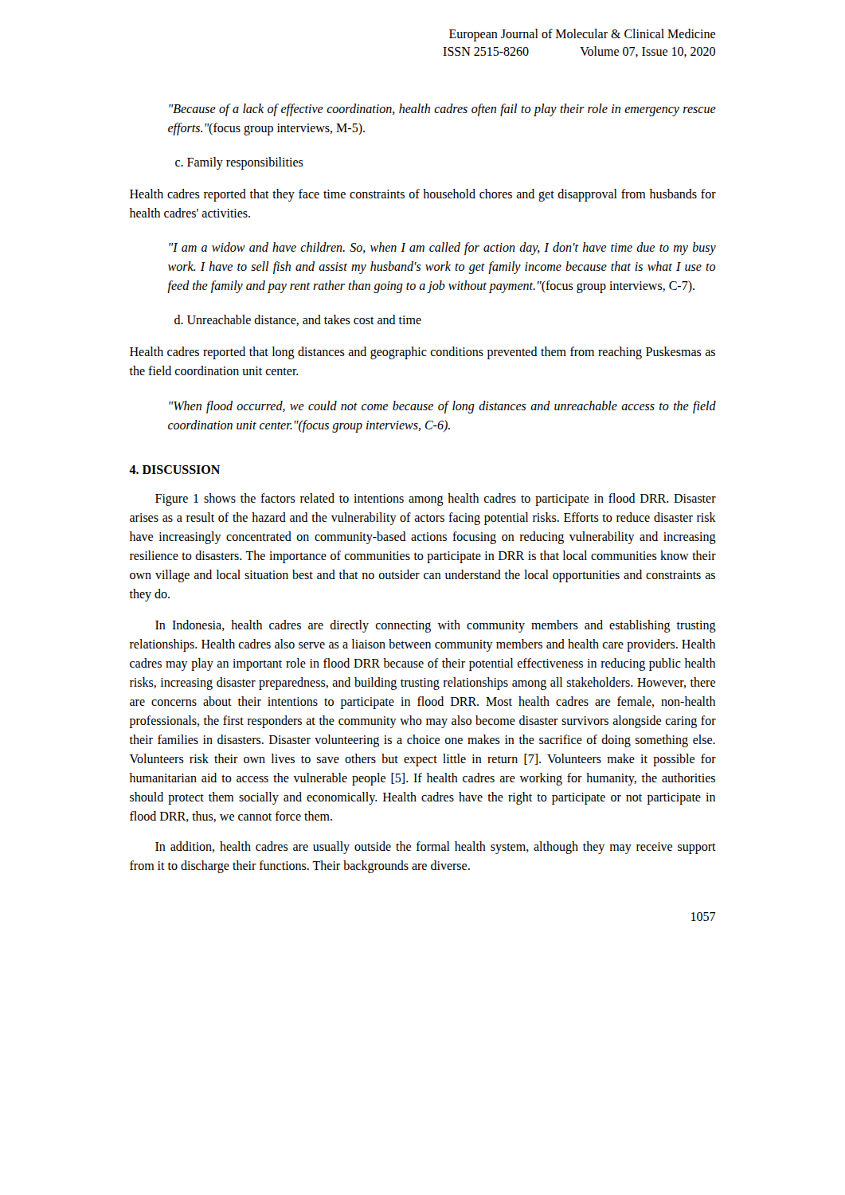European Journal of Molecular & Clinical Medicine ISSN 2515-8260 Volume 07, Issue 10, 2020
"Because of a lack of effective coordination, health cadres often fail to play their role in emergency rescue efforts."(focus group interviews, M-5).
Family responsibilities
Health cadres reported that they face time constraints of household chores and get disapproval from husbands for health cadres' activities.
"I am a widow and have children. So, when I am called for action day, I don't have time due to my busy work. I have to sell fish and assist my husband's work to get family income because that is what I use to feed the family and pay rent rather than going to a job without payment."(focus group interviews, C-7).
Unreachable distance, and takes cost and time
Health cadres reported that long distances and geographic conditions prevented them from reaching Puskesmas as the field coordination unit center.
"When flood occurred, we could not come because of long distances and unreachable access to the field coordination unit center."(focus group interviews, C-6).
4. DISCUSSION
Figure 1 shows the factors related to intentions among health cadres to participate in flood DRR. Disaster arises as a result of the hazard and the vulnerability of actors facing potential risks. Efforts to reduce disaster risk have increasingly concentrated on community-based actions focusing on reducing vulnerability and increasing resilience to disasters. The importance of communities to participate in DRR is that local communities know their own village and local situation best and that no outsider can understand the local opportunities and constraints as they do.
In Indonesia, health cadres are directly connecting with community members and establishing trusting relationships. Health cadres also serve as a liaison between community members and health care providers. Health cadres may play an important role in flood DRR because of their potential effectiveness in reducing public health risks, increasing disaster preparedness, and building trusting relationships among all stakeholders. However, there are concerns about their intentions to participate in flood DRR. Most health cadres are female, non-health professionals, the first responders at the community who may also become disaster survivors alongside caring for their families in disasters. Disaster volunteering is a choice one makes in the sacrifice of doing something else. Volunteers risk their own lives to save others but expect little in return [7]. Volunteers make it possible for humanitarian aid to access the vulnerable people [5]. If health cadres are working for humanity, the authorities should protect them socially and economically. Health cadres have the right to participate or not participate in flood DRR, thus, we cannot force them.
In addition, health cadres are usually outside the formal health system, although they may receive support from it to discharge their functions. Their backgrounds are diverse.
1057